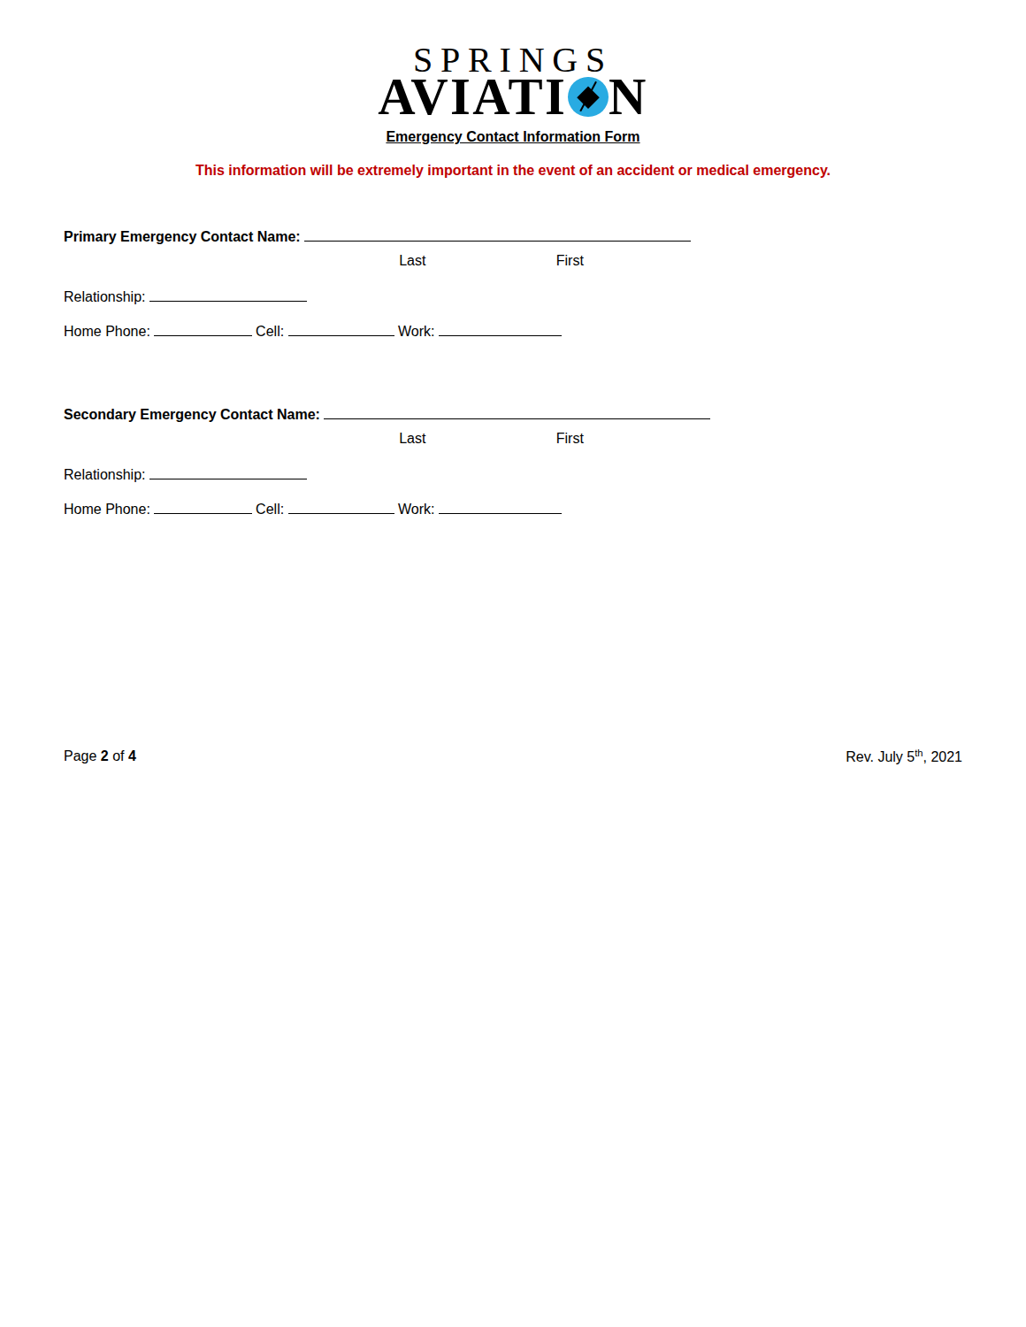SPRINGS AVIATI N
Emergency Contact Information Form
This information will be extremely important in the event of an accident or medical emergency.
Primary Emergency Contact Name:
Last First
Relationship:
Home Phone: Cell: Work:
Secondary Emergency Contact Name:
Last First
Relationship:
Home Phone: Cell: Work:
Page 2 of 4 Rev. July 5th, 2021